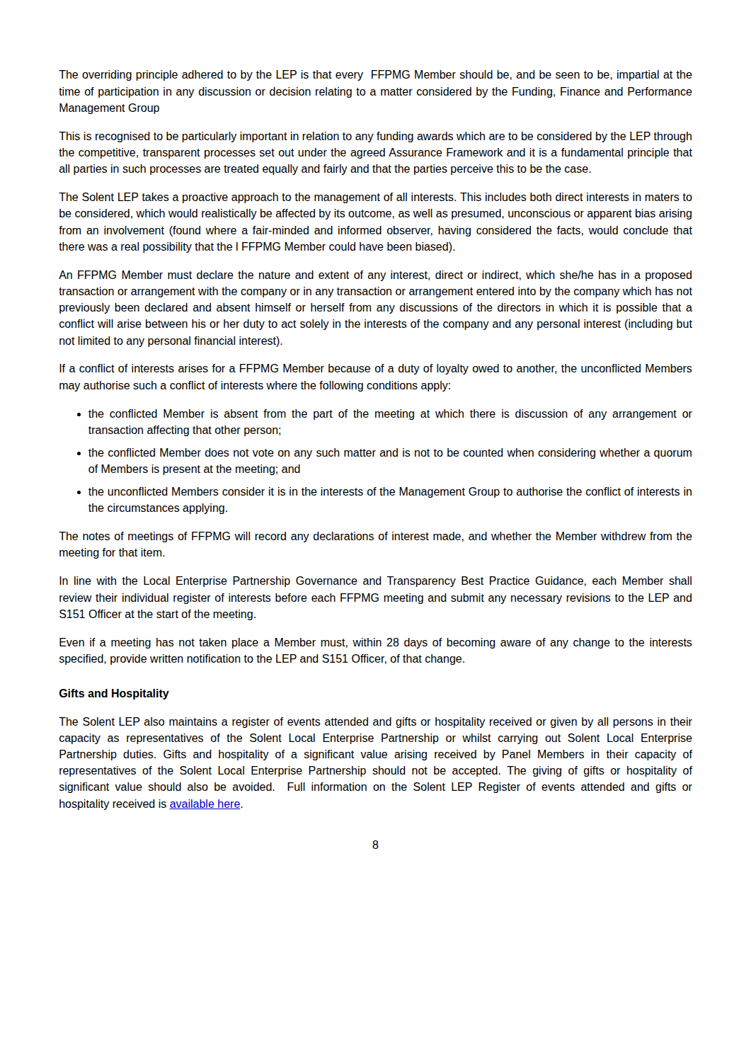The overriding principle adhered to by the LEP is that every FFPMG Member should be, and be seen to be, impartial at the time of participation in any discussion or decision relating to a matter considered by the Funding, Finance and Performance Management Group
This is recognised to be particularly important in relation to any funding awards which are to be considered by the LEP through the competitive, transparent processes set out under the agreed Assurance Framework and it is a fundamental principle that all parties in such processes are treated equally and fairly and that the parties perceive this to be the case.
The Solent LEP takes a proactive approach to the management of all interests. This includes both direct interests in maters to be considered, which would realistically be affected by its outcome, as well as presumed, unconscious or apparent bias arising from an involvement (found where a fair-minded and informed observer, having considered the facts, would conclude that there was a real possibility that the l FFPMG Member could have been biased).
An FFPMG Member must declare the nature and extent of any interest, direct or indirect, which she/he has in a proposed transaction or arrangement with the company or in any transaction or arrangement entered into by the company which has not previously been declared and absent himself or herself from any discussions of the directors in which it is possible that a conflict will arise between his or her duty to act solely in the interests of the company and any personal interest (including but not limited to any personal financial interest).
If a conflict of interests arises for a FFPMG Member because of a duty of loyalty owed to another, the unconflicted Members may authorise such a conflict of interests where the following conditions apply:
the conflicted Member is absent from the part of the meeting at which there is discussion of any arrangement or transaction affecting that other person;
the conflicted Member does not vote on any such matter and is not to be counted when considering whether a quorum of Members is present at the meeting; and
the unconflicted Members consider it is in the interests of the Management Group to authorise the conflict of interests in the circumstances applying.
The notes of meetings of FFPMG will record any declarations of interest made, and whether the Member withdrew from the meeting for that item.
In line with the Local Enterprise Partnership Governance and Transparency Best Practice Guidance, each Member shall review their individual register of interests before each FFPMG meeting and submit any necessary revisions to the LEP and S151 Officer at the start of the meeting.
Even if a meeting has not taken place a Member must, within 28 days of becoming aware of any change to the interests specified, provide written notification to the LEP and S151 Officer, of that change.
Gifts and Hospitality
The Solent LEP also maintains a register of events attended and gifts or hospitality received or given by all persons in their capacity as representatives of the Solent Local Enterprise Partnership or whilst carrying out Solent Local Enterprise Partnership duties. Gifts and hospitality of a significant value arising received by Panel Members in their capacity of representatives of the Solent Local Enterprise Partnership should not be accepted. The giving of gifts or hospitality of significant value should also be avoided. Full information on the Solent LEP Register of events attended and gifts or hospitality received is available here.
8